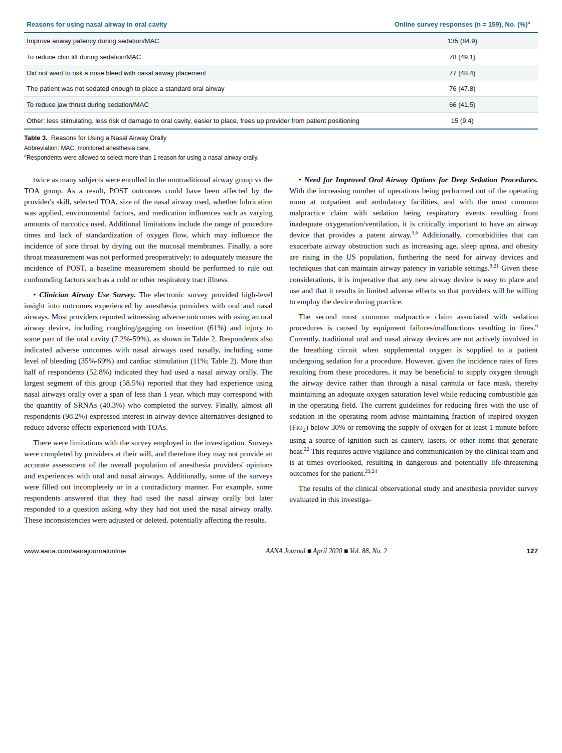| Reasons for using nasal airway in oral cavity | Online survey responses (n = 159), No. (%) a |
| --- | --- |
| Improve airway patency during sedation/MAC | 135 (84.9) |
| To reduce chin lift during sedation/MAC | 78 (49.1) |
| Did not want to risk a nose bleed with nasal airway placement | 77 (48.4) |
| The patient was not sedated enough to place a standard oral airway | 76 (47.8) |
| To reduce jaw thrust during sedation/MAC | 66 (41.5) |
| Other: less stimulating, less risk of damage to oral cavity, easier to place, frees up provider from patient positioning | 15 (9.4) |
Table 3. Reasons for Using a Nasal Airway Orally
Abbreviation: MAC, monitored anesthesia care.
aRespondents were allowed to select more than 1 reason for using a nasal airway orally.
twice as many subjects were enrolled in the nontraditional airway group vs the TOA group. As a result, POST outcomes could have been affected by the provider's skill, selected TOA, size of the nasal airway used, whether lubrication was applied, environmental factors, and medication influences such as varying amounts of narcotics used. Additional limitations include the range of procedure times and lack of standardization of oxygen flow, which may influence the incidence of sore throat by drying out the mucosal membranes. Finally, a sore throat measurement was not performed preoperatively; to adequately measure the incidence of POST, a baseline measurement should be performed to rule out confounding factors such as a cold or other respiratory tract illness.
• Clinician Airway Use Survey. The electronic survey provided high-level insight into outcomes experienced by anesthesia providers with oral and nasal airways. Most providers reported witnessing adverse outcomes with using an oral airway device, including coughing/gagging on insertion (61%) and injury to some part of the oral cavity (7.2%-59%), as shown in Table 2. Respondents also indicated adverse outcomes with nasal airways used nasally, including some level of bleeding (35%-69%) and cardiac stimulation (11%; Table 2). More than half of respondents (52.8%) indicated they had used a nasal airway orally. The largest segment of this group (58.5%) reported that they had experience using nasal airways orally over a span of less than 1 year, which may correspond with the quantity of SRNAs (40.3%) who completed the survey. Finally, almost all respondents (98.2%) expressed interest in airway device alternatives designed to reduce adverse effects experienced with TOAs.
There were limitations with the survey employed in the investigation. Surveys were completed by providers at their will, and therefore they may not provide an accurate assessment of the overall population of anesthesia providers' opinions and experiences with oral and nasal airways. Additionally, some of the surveys were filled out incompletely or in a contradictory manner. For example, some respondents answered that they had used the nasal airway orally but later responded to a question asking why they had not used the nasal airway orally. These inconsistencies were adjusted or deleted, potentially affecting the results.
• Need for Improved Oral Airway Options for Deep Sedation Procedures. With the increasing number of operations being performed out of the operating room at outpatient and ambulatory facilities, and with the most common malpractice claim with sedation being respiratory events resulting from inadequate oxygenation/ventilation, it is critically important to have an airway device that provides a patent airway.3,6 Additionally, comorbidities that can exacerbate airway obstruction such as increasing age, sleep apnea, and obesity are rising in the US population, furthering the need for airway devices and techniques that can maintain airway patency in variable settings.9,21 Given these considerations, it is imperative that any new airway device is easy to place and use and that it results in limited adverse effects so that providers will be willing to employ the device during practice.
The second most common malpractice claim associated with sedation procedures is caused by equipment failures/malfunctions resulting in fires.6 Currently, traditional oral and nasal airway devices are not actively involved in the breathing circuit when supplemental oxygen is supplied to a patient undergoing sedation for a procedure. However, given the incidence rates of fires resulting from these procedures, it may be beneficial to supply oxygen through the airway device rather than through a nasal cannula or face mask, thereby maintaining an adequate oxygen saturation level while reducing combustible gas in the operating field. The current guidelines for reducing fires with the use of sedation in the operating room advise maintaining fraction of inspired oxygen (FIO2) below 30% or removing the supply of oxygen for at least 1 minute before using a source of ignition such as cautery, lasers, or other items that generate heat.22 This requires active vigilance and communication by the clinical team and is at times overlooked, resulting in dangerous and potentially life-threatening outcomes for the patient.23,24
The results of the clinical observational study and anesthesia provider survey evaluated in this investiga-
www.aana.com/aanajournalonline AANA Journal ■ April 2020 ■ Vol. 88, No. 2 127